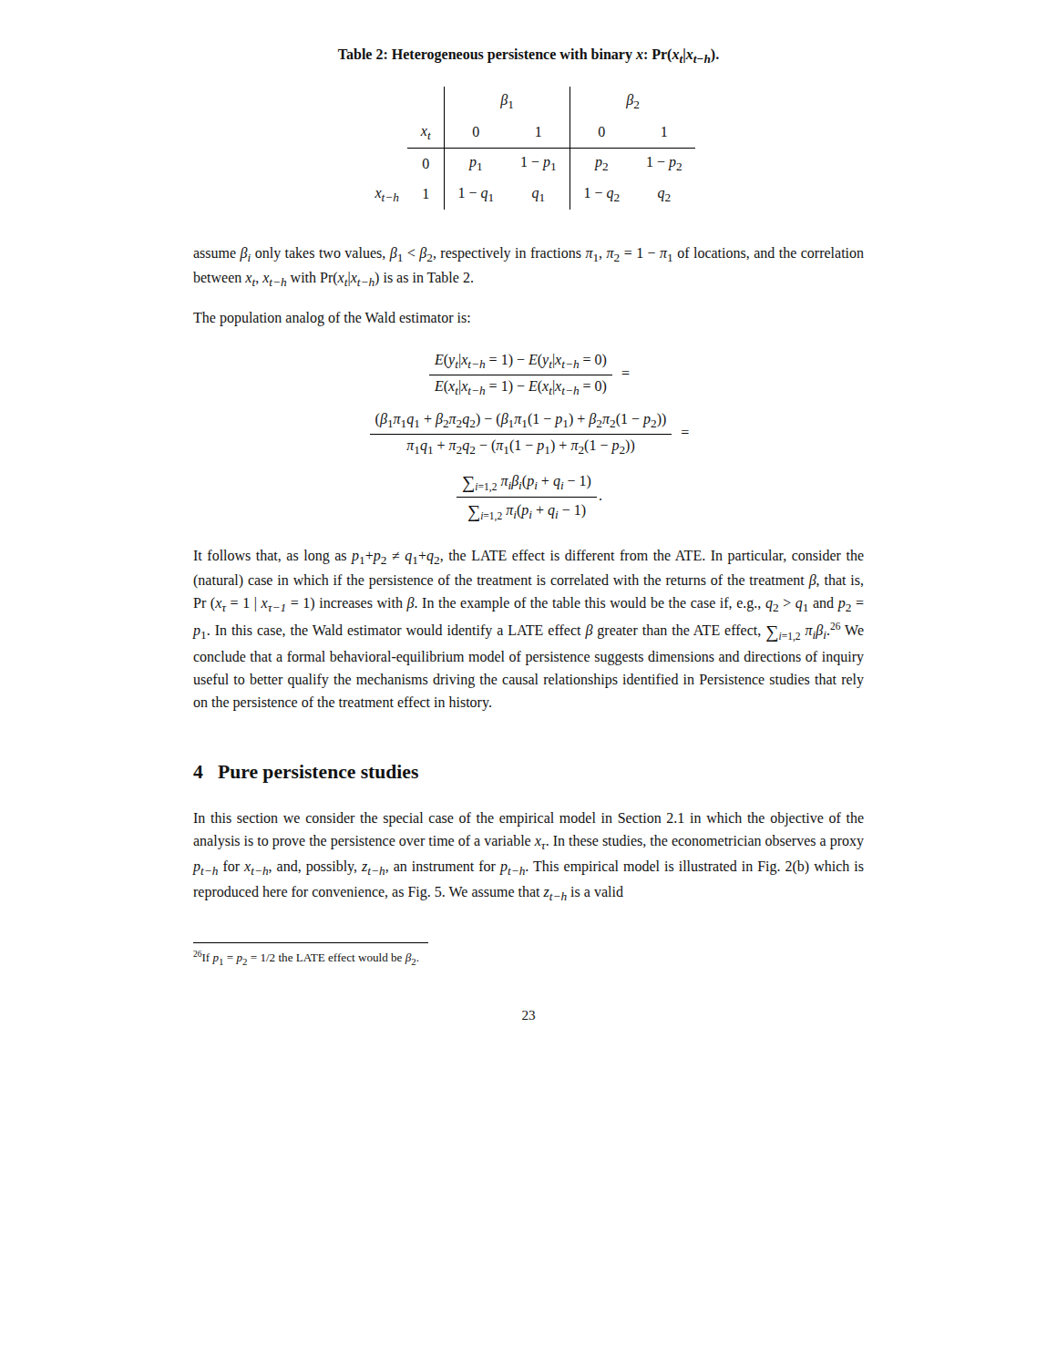Table 2: Heterogeneous persistence with binary x: Pr(xt|xt−h).
| | | β 1 | β 2 |
| | x t | 0 | 1 | 0 | 1 |
| | 0 | p 1 | 1 − p 1 | p 2 | 1 − p 2 |
| x t−h | 1 | 1 − q 1 | q 1 | 1 − q 2 | q 2 |
assume βi only takes two values, β1 < β2, respectively in fractions π1, π2 = 1 − π1 of locations, and the correlation between xt, xt−h with Pr(xt|xt−h) is as in Table 2.
The population analog of the Wald estimator is:
E(yt|xt−h = 1) − E(yt|xt−h = 0) E(xt|xt−h = 1) − E(xt|xt−h = 0) = (β1π1q1 + β2π2q2) − (β1π1(1 − p1) + β2π2(1 − p2)) π1q1 + π2q2 − (π1(1 − p1) + π2(1 − p2)) = ∑i=1,2 πi βi(pi + qi − 1) ∑i=1,2 πi(pi + qi − 1) .
It follows that, as long as p1+p2 ≠ q1+q2, the LATE effect is different from the ATE. In particular, consider the (natural) case in which if the persistence of the treatment is correlated with the returns of the treatment β, that is, Pr (xτ = 1 | xτ−1 = 1) increases with β. In the example of the table this would be the case if, e.g., q2 > q1 and p2 = p1. In this case, the Wald estimator would identify a LATE effect β greater than the ATE effect, ∑i=1,2 πi βi.26 We conclude that a formal behavioral-equilibrium model of persistence suggests dimensions and directions of inquiry useful to better qualify the mechanisms driving the causal relationships identified in Persistence studies that rely on the persistence of the treatment effect in history.
4 Pure persistence studies
In this section we consider the special case of the empirical model in Section 2.1 in which the objective of the analysis is to prove the persistence over time of a variable xτ. In these studies, the econometrician observes a proxy pt−h for xt−h, and, possibly, zt−h, an instrument for pt−h. This empirical model is illustrated in Fig. 2(b) which is reproduced here for convenience, as Fig. 5. We assume that zt−h is a valid
26If p1 = p2 = 1/2 the LATE effect would be β2.
23